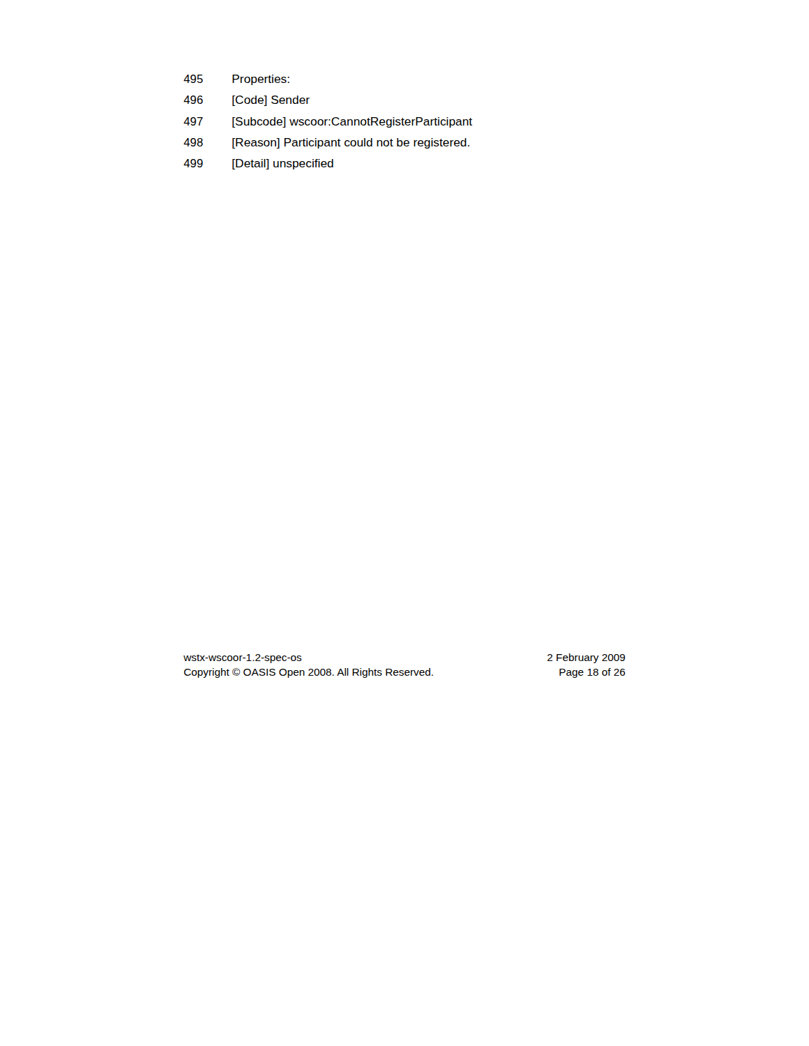495 Properties:
496[Code] Sender
497[Subcode] wscoor:CannotRegisterParticipant
498[Reason] Participant could not be registered.
499[Detail] unspecified
wstx-wscoor-1.2-spec-os
Copyright © OASIS Open 2008. All Rights Reserved.
2 February 2009
Page 18 of 26